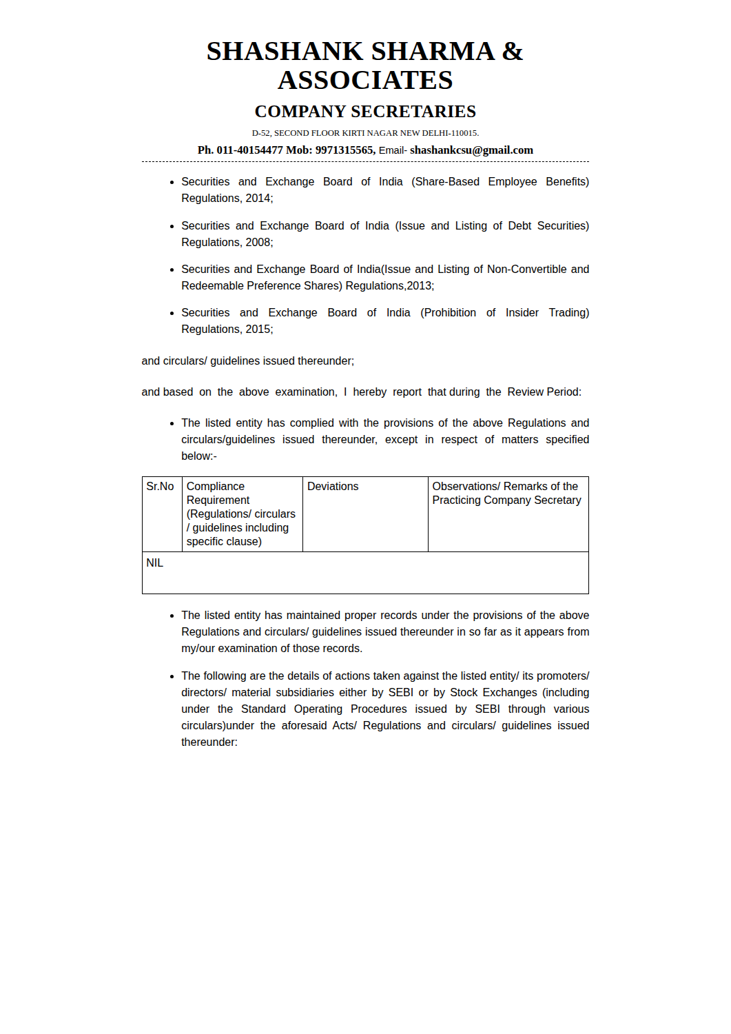SHASHANK SHARMA & ASSOCIATES
COMPANY SECRETARIES
D-52, SECOND FLOOR KIRTI NAGAR NEW DELHI-110015.
Ph. 011-40154477 Mob: 9971315565, Email- shashankcsu@gmail.com
Securities and Exchange Board of India (Share-Based Employee Benefits) Regulations, 2014;
Securities and Exchange Board of India (Issue and Listing of Debt Securities) Regulations, 2008;
Securities and Exchange Board of India(Issue and Listing of Non-Convertible and Redeemable Preference Shares) Regulations,2013;
Securities and Exchange Board of India (Prohibition of Insider Trading) Regulations, 2015;
and circulars/ guidelines issued thereunder;
and based on the above examination, I hereby report that during the Review Period:
The listed entity has complied with the provisions of the above Regulations and circulars/guidelines issued thereunder, except in respect of matters specified below:-
| Sr.No | Compliance Requirement (Regulations/ circulars / guidelines including specific clause) | Deviations | Observations/ Remarks of the Practicing Company Secretary |
| --- | --- | --- | --- |
| NIL |
The listed entity has maintained proper records under the provisions of the above Regulations and circulars/ guidelines issued thereunder in so far as it appears from my/our examination of those records.
The following are the details of actions taken against the listed entity/ its promoters/ directors/ material subsidiaries either by SEBI or by Stock Exchanges (including under the Standard Operating Procedures issued by SEBI through various circulars)under the aforesaid Acts/ Regulations and circulars/ guidelines issued thereunder: